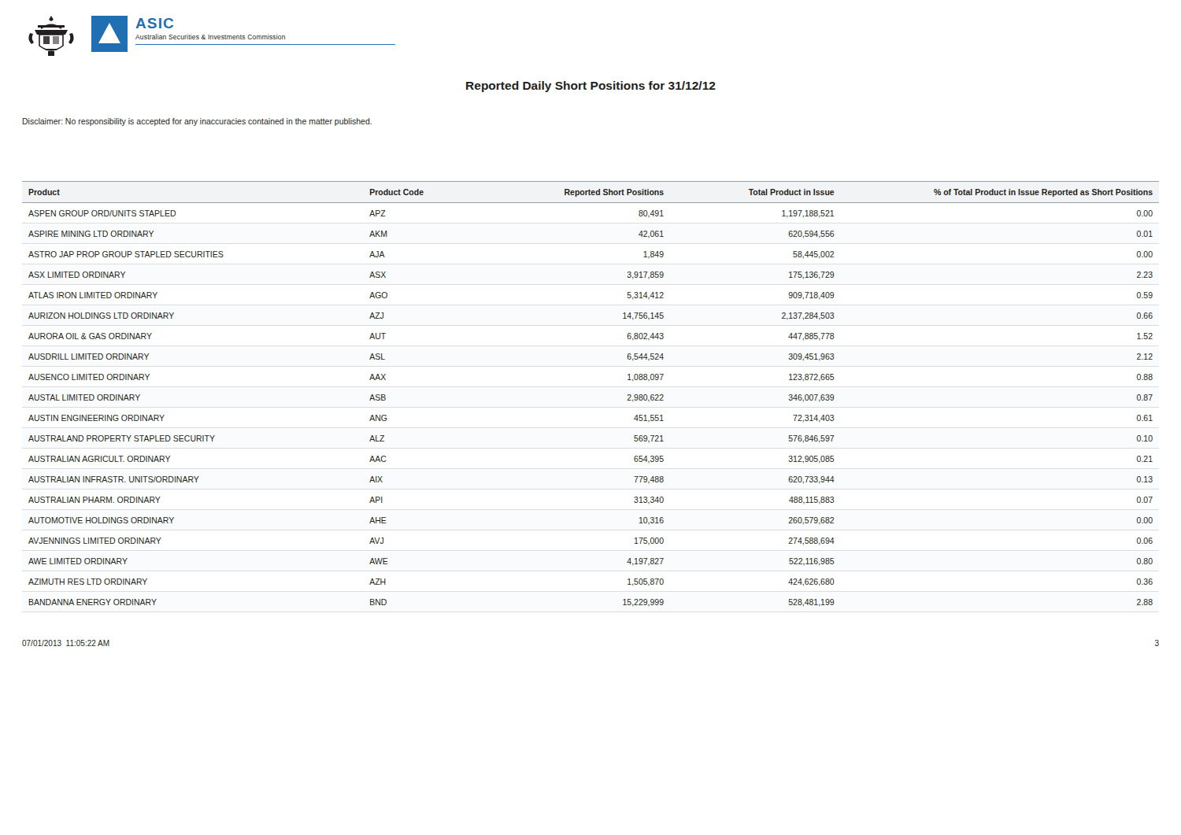ASIC
Australian Securities & Investments Commission
Reported Daily Short Positions for 31/12/12
Disclaimer: No responsibility is accepted for any inaccuracies contained in the matter published.
| Product | Product Code | Reported Short Positions | Total Product in Issue | % of Total Product in Issue Reported as Short Positions |
| --- | --- | --- | --- | --- |
| ASPEN GROUP ORD/UNITS STAPLED | APZ | 80,491 | 1,197,188,521 | 0.00 |
| ASPIRE MINING LTD ORDINARY | AKM | 42,061 | 620,594,556 | 0.01 |
| ASTRO JAP PROP GROUP STAPLED SECURITIES | AJA | 1,849 | 58,445,002 | 0.00 |
| ASX LIMITED ORDINARY | ASX | 3,917,859 | 175,136,729 | 2.23 |
| ATLAS IRON LIMITED ORDINARY | AGO | 5,314,412 | 909,718,409 | 0.59 |
| AURIZON HOLDINGS LTD ORDINARY | AZJ | 14,756,145 | 2,137,284,503 | 0.66 |
| AURORA OIL & GAS ORDINARY | AUT | 6,802,443 | 447,885,778 | 1.52 |
| AUSDRILL LIMITED ORDINARY | ASL | 6,544,524 | 309,451,963 | 2.12 |
| AUSENCO LIMITED ORDINARY | AAX | 1,088,097 | 123,872,665 | 0.88 |
| AUSTAL LIMITED ORDINARY | ASB | 2,980,622 | 346,007,639 | 0.87 |
| AUSTIN ENGINEERING ORDINARY | ANG | 451,551 | 72,314,403 | 0.61 |
| AUSTRALAND PROPERTY STAPLED SECURITY | ALZ | 569,721 | 576,846,597 | 0.10 |
| AUSTRALIAN AGRICULT. ORDINARY | AAC | 654,395 | 312,905,085 | 0.21 |
| AUSTRALIAN INFRASTR. UNITS/ORDINARY | AIX | 779,488 | 620,733,944 | 0.13 |
| AUSTRALIAN PHARM. ORDINARY | API | 313,340 | 488,115,883 | 0.07 |
| AUTOMOTIVE HOLDINGS ORDINARY | AHE | 10,316 | 260,579,682 | 0.00 |
| AVJENNINGS LIMITED ORDINARY | AVJ | 175,000 | 274,588,694 | 0.06 |
| AWE LIMITED ORDINARY | AWE | 4,197,827 | 522,116,985 | 0.80 |
| AZIMUTH RES LTD ORDINARY | AZH | 1,505,870 | 424,626,680 | 0.36 |
| BANDANNA ENERGY ORDINARY | BND | 15,229,999 | 528,481,199 | 2.88 |
07/01/2013 11:05:22 AM
3